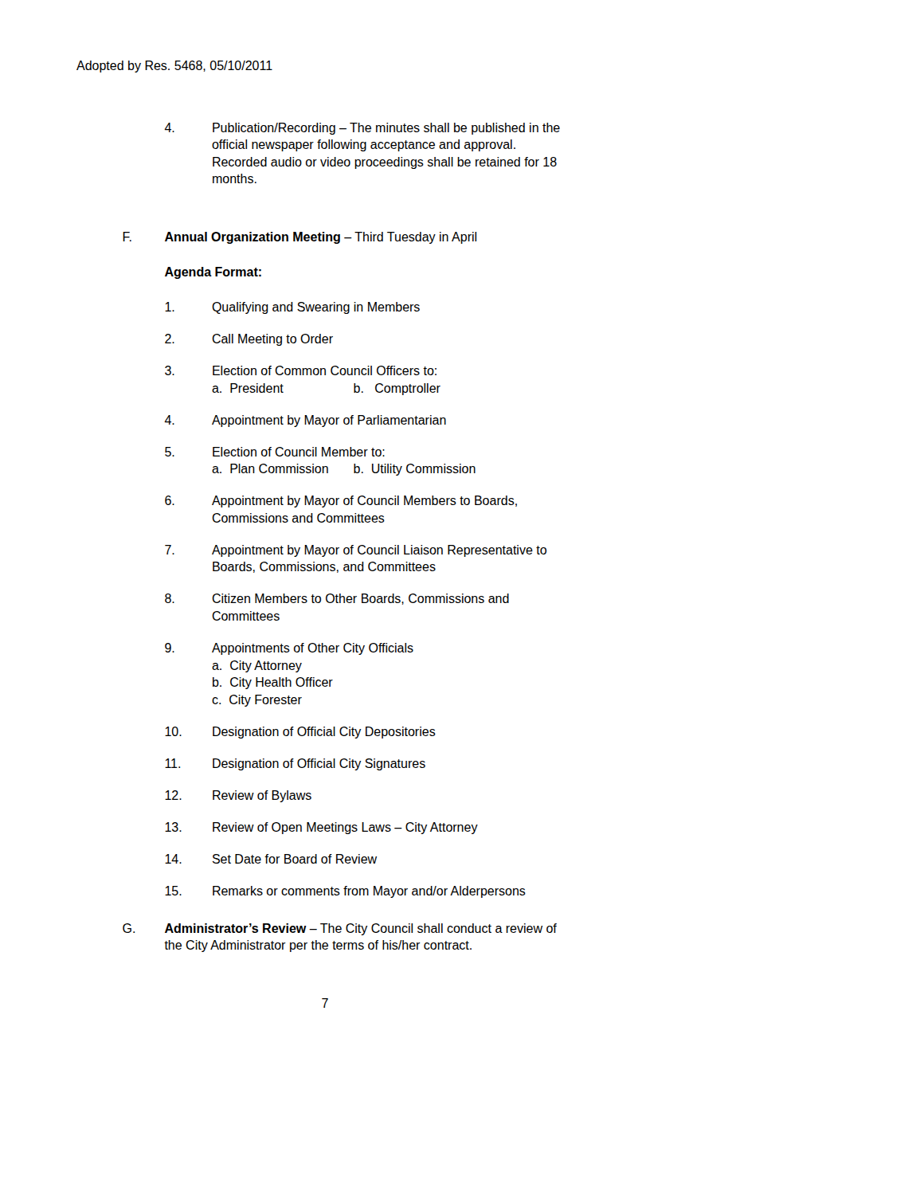Adopted by Res. 5468, 05/10/2011
4.
Publication/Recording – The minutes shall be published in the official newspaper following acceptance and approval. Recorded audio or video proceedings shall be retained for 18 months.
F.
Annual Organization Meeting – Third Tuesday in April
Agenda Format:
1.
Qualifying and Swearing in Members
2.
Call Meeting to Order
3.
Election of Common Council Officers to:
a. Presidentb. Comptroller
4.
Appointment by Mayor of Parliamentarian
5.
Election of Council Member to:
a. Plan Commissionb. Utility Commission
6.
Appointment by Mayor of Council Members to Boards, Commissions and Committees
7.
Appointment by Mayor of Council Liaison Representative to Boards, Commissions, and Committees
8.
Citizen Members to Other Boards, Commissions and Committees
9.
Appointments of Other City Officials
a. City Attorney
b. City Health Officer
c. City Forester
10.
Designation of Official City Depositories
11.
Designation of Official City Signatures
12.
Review of Bylaws
13.
Review of Open Meetings Laws – City Attorney
14.
Set Date for Board of Review
15.
Remarks or comments from Mayor and/or Alderpersons
G.
Administrator’s Review – The City Council shall conduct a review of the City Administrator per the terms of his/her contract.
7